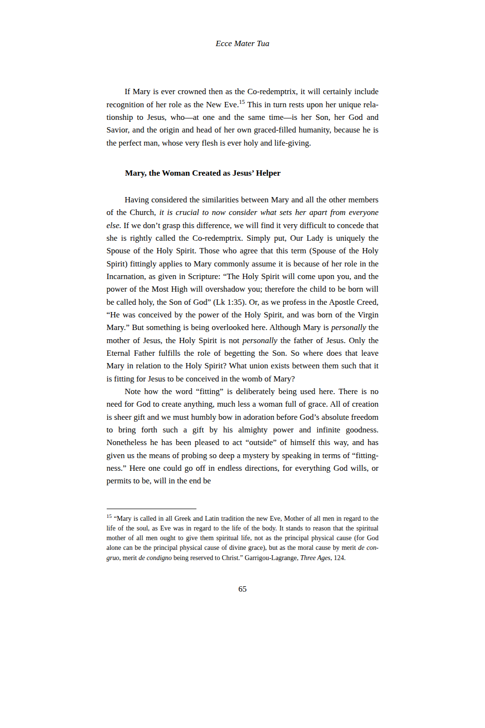Ecce Mater Tua
If Mary is ever crowned then as the Co-redemptrix, it will certainly include recognition of her role as the New Eve.15 This in turn rests upon her unique relationship to Jesus, who—at one and the same time—is her Son, her God and Savior, and the origin and head of her own graced-filled humanity, because he is the perfect man, whose very flesh is ever holy and life-giving.
Mary, the Woman Created as Jesus’ Helper
Having considered the similarities between Mary and all the other members of the Church, it is crucial to now consider what sets her apart from everyone else. If we don’t grasp this difference, we will find it very difficult to concede that she is rightly called the Co-redemptrix. Simply put, Our Lady is uniquely the Spouse of the Holy Spirit. Those who agree that this term (Spouse of the Holy Spirit) fittingly applies to Mary commonly assume it is because of her role in the Incarnation, as given in Scripture: “The Holy Spirit will come upon you, and the power of the Most High will overshadow you; therefore the child to be born will be called holy, the Son of God” (Lk 1:35). Or, as we profess in the Apostle Creed, “He was conceived by the power of the Holy Spirit, and was born of the Virgin Mary.” But something is being overlooked here. Although Mary is personally the mother of Jesus, the Holy Spirit is not personally the father of Jesus. Only the Eternal Father fulfills the role of begetting the Son. So where does that leave Mary in relation to the Holy Spirit? What union exists between them such that it is fitting for Jesus to be conceived in the womb of Mary?
Note how the word “fitting” is deliberately being used here. There is no need for God to create anything, much less a woman full of grace. All of creation is sheer gift and we must humbly bow in adoration before God’s absolute freedom to bring forth such a gift by his almighty power and infinite goodness. Nonetheless he has been pleased to act “outside” of himself this way, and has given us the means of probing so deep a mystery by speaking in terms of “fittingness.” Here one could go off in endless directions, for everything God wills, or permits to be, will in the end be
15 “Mary is called in all Greek and Latin tradition the new Eve, Mother of all men in regard to the life of the soul, as Eve was in regard to the life of the body. It stands to reason that the spiritual mother of all men ought to give them spiritual life, not as the principal physical cause (for God alone can be the principal physical cause of divine grace), but as the moral cause by merit de congruo, merit de condigno being reserved to Christ.” Garrigou-Lagrange, Three Ages, 124.
65